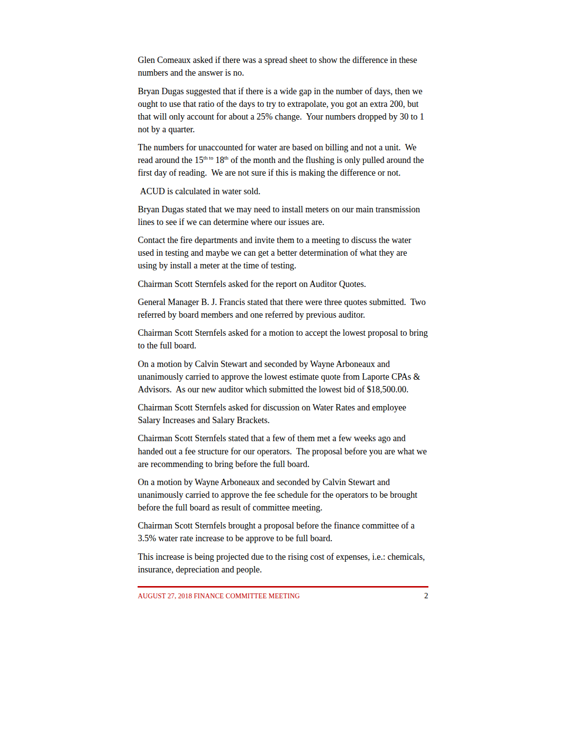Glen Comeaux asked if there was a spread sheet to show the difference in these numbers and the answer is no.
Bryan Dugas suggested that if there is a wide gap in the number of days, then we ought to use that ratio of the days to try to extrapolate, you got an extra 200, but that will only account for about a 25% change. Your numbers dropped by 30 to 1 not by a quarter.
The numbers for unaccounted for water are based on billing and not a unit. We read around the 15th to 18th of the month and the flushing is only pulled around the first day of reading. We are not sure if this is making the difference or not.
ACUD is calculated in water sold.
Bryan Dugas stated that we may need to install meters on our main transmission lines to see if we can determine where our issues are.
Contact the fire departments and invite them to a meeting to discuss the water used in testing and maybe we can get a better determination of what they are using by install a meter at the time of testing.
Chairman Scott Sternfels asked for the report on Auditor Quotes.
General Manager B. J. Francis stated that there were three quotes submitted. Two referred by board members and one referred by previous auditor.
Chairman Scott Sternfels asked for a motion to accept the lowest proposal to bring to the full board.
On a motion by Calvin Stewart and seconded by Wayne Arboneaux and unanimously carried to approve the lowest estimate quote from Laporte CPAs & Advisors. As our new auditor which submitted the lowest bid of $18,500.00.
Chairman Scott Sternfels asked for discussion on Water Rates and employee Salary Increases and Salary Brackets.
Chairman Scott Sternfels stated that a few of them met a few weeks ago and handed out a fee structure for our operators. The proposal before you are what we are recommending to bring before the full board.
On a motion by Wayne Arboneaux and seconded by Calvin Stewart and unanimously carried to approve the fee schedule for the operators to be brought before the full board as result of committee meeting.
Chairman Scott Sternfels brought a proposal before the finance committee of a 3.5% water rate increase to be approve to be full board.
This increase is being projected due to the rising cost of expenses, i.e.: chemicals, insurance, depreciation and people.
AUGUST 27, 2018 FINANCE COMMITTEE MEETING 2